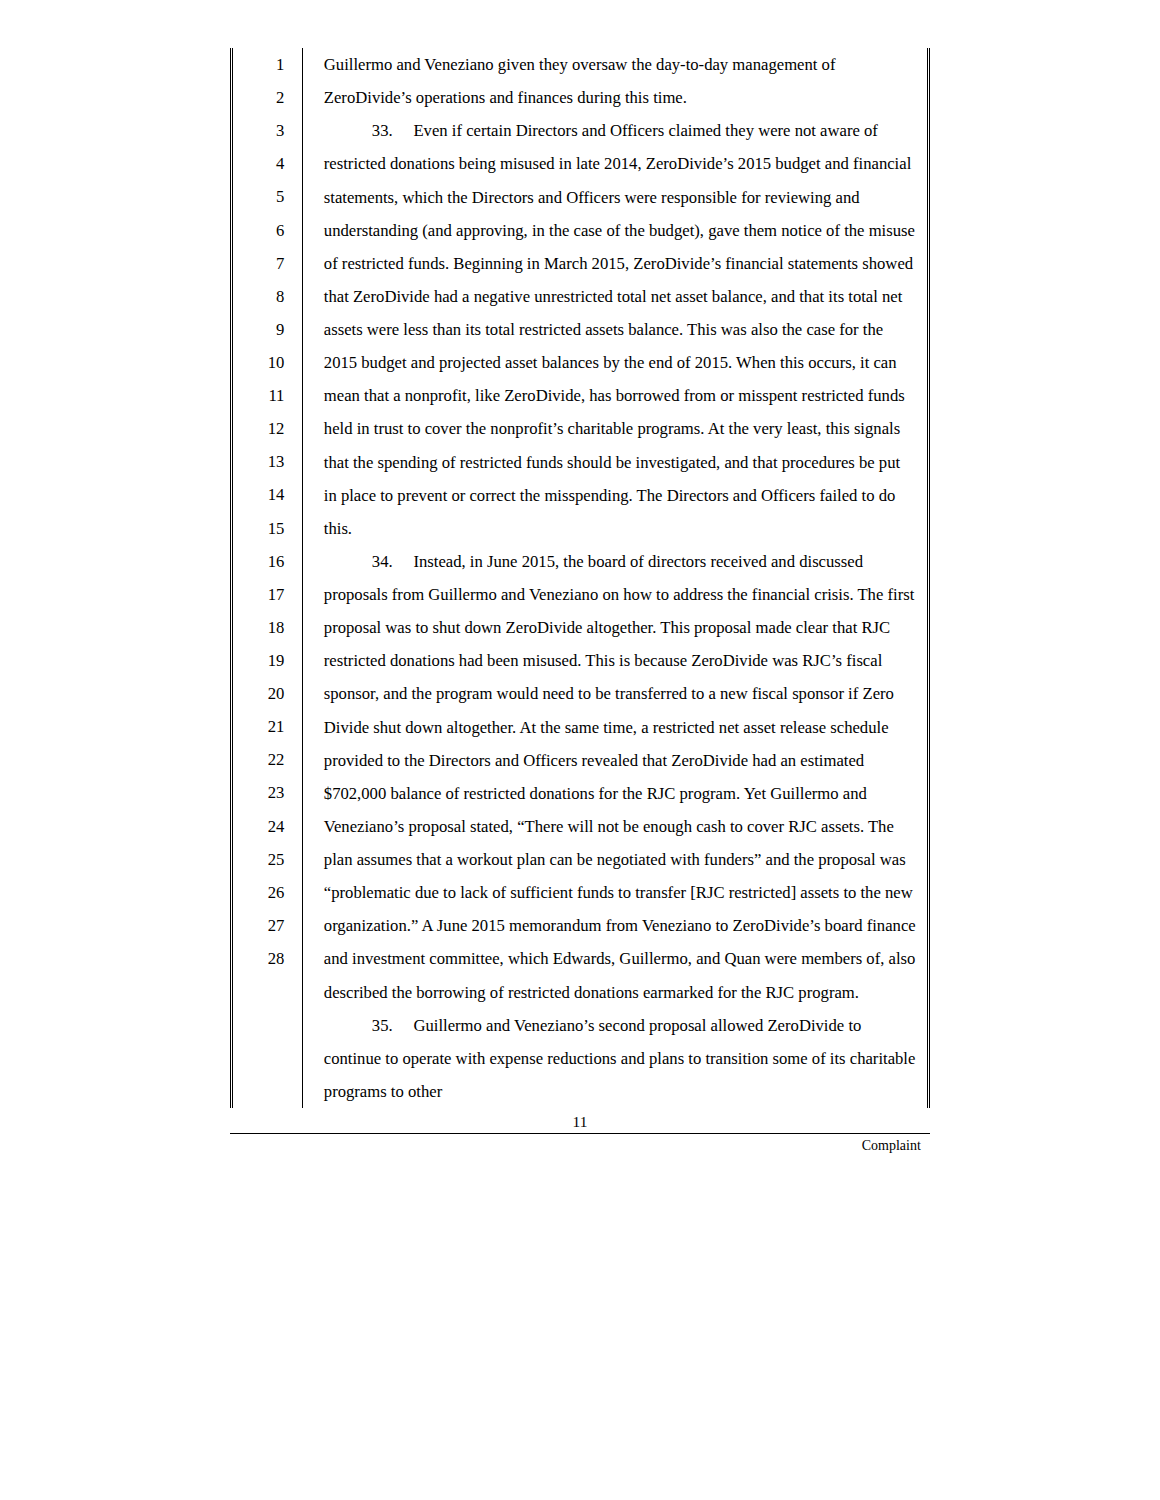1
2
3
4
5
6
7
8
9
10
11
12
13
14
15
16
17
18
19
20
21
22
23
24
25
26
27
28
Guillermo and Veneziano given they oversaw the day-to-day management of ZeroDivide’s operations and finances during this time.
33. Even if certain Directors and Officers claimed they were not aware of restricted donations being misused in late 2014, ZeroDivide’s 2015 budget and financial statements, which the Directors and Officers were responsible for reviewing and understanding (and approving, in the case of the budget), gave them notice of the misuse of restricted funds. Beginning in March 2015, ZeroDivide’s financial statements showed that ZeroDivide had a negative unrestricted total net asset balance, and that its total net assets were less than its total restricted assets balance. This was also the case for the 2015 budget and projected asset balances by the end of 2015. When this occurs, it can mean that a nonprofit, like ZeroDivide, has borrowed from or misspent restricted funds held in trust to cover the nonprofit’s charitable programs. At the very least, this signals that the spending of restricted funds should be investigated, and that procedures be put in place to prevent or correct the misspending. The Directors and Officers failed to do this.
34. Instead, in June 2015, the board of directors received and discussed proposals from Guillermo and Veneziano on how to address the financial crisis. The first proposal was to shut down ZeroDivide altogether. This proposal made clear that RJC restricted donations had been misused. This is because ZeroDivide was RJC’s fiscal sponsor, and the program would need to be transferred to a new fiscal sponsor if Zero Divide shut down altogether. At the same time, a restricted net asset release schedule provided to the Directors and Officers revealed that ZeroDivide had an estimated $702,000 balance of restricted donations for the RJC program. Yet Guillermo and Veneziano’s proposal stated, “There will not be enough cash to cover RJC assets. The plan assumes that a workout plan can be negotiated with funders” and the proposal was “problematic due to lack of sufficient funds to transfer [RJC restricted] assets to the new organization.” A June 2015 memorandum from Veneziano to ZeroDivide’s board finance and investment committee, which Edwards, Guillermo, and Quan were members of, also described the borrowing of restricted donations earmarked for the RJC program.
35. Guillermo and Veneziano’s second proposal allowed ZeroDivide to continue to operate with expense reductions and plans to transition some of its charitable programs to other
11
Complaint